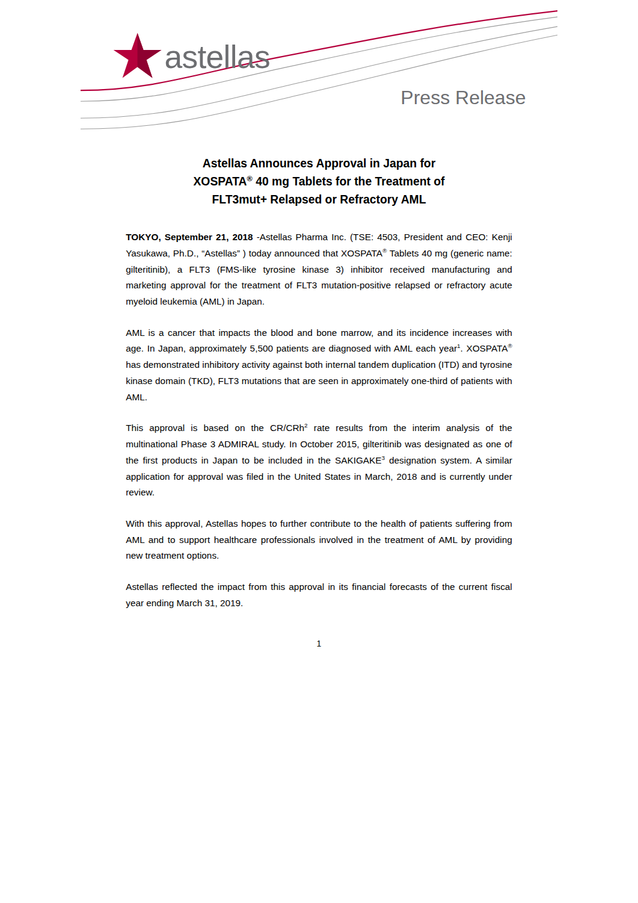astellas
Press Release
Astellas Announces Approval in Japan for
XOSPATA® 40 mg Tablets for the Treatment of
FLT3mut+ Relapsed or Refractory AML
TOKYO, September 21, 2018 -Astellas Pharma Inc. (TSE: 4503, President and CEO: Kenji Yasukawa, Ph.D., “Astellas” ) today announced that XOSPATA® Tablets 40 mg (generic name: gilteritinib), a FLT3 (FMS-like tyrosine kinase 3) inhibitor received manufacturing and marketing approval for the treatment of FLT3 mutation-positive relapsed or refractory acute myeloid leukemia (AML) in Japan.
AML is a cancer that impacts the blood and bone marrow, and its incidence increases with age. In Japan, approximately 5,500 patients are diagnosed with AML each year1. XOSPATA® has demonstrated inhibitory activity against both internal tandem duplication (ITD) and tyrosine kinase domain (TKD), FLT3 mutations that are seen in approximately one-third of patients with AML.
This approval is based on the CR/CRh2 rate results from the interim analysis of the multinational Phase 3 ADMIRAL study. In October 2015, gilteritinib was designated as one of the first products in Japan to be included in the SAKIGAKE3 designation system. A similar application for approval was filed in the United States in March, 2018 and is currently under review.
With this approval, Astellas hopes to further contribute to the health of patients suffering from AML and to support healthcare professionals involved in the treatment of AML by providing new treatment options.
Astellas reflected the impact from this approval in its financial forecasts of the current fiscal year ending March 31, 2019.
1